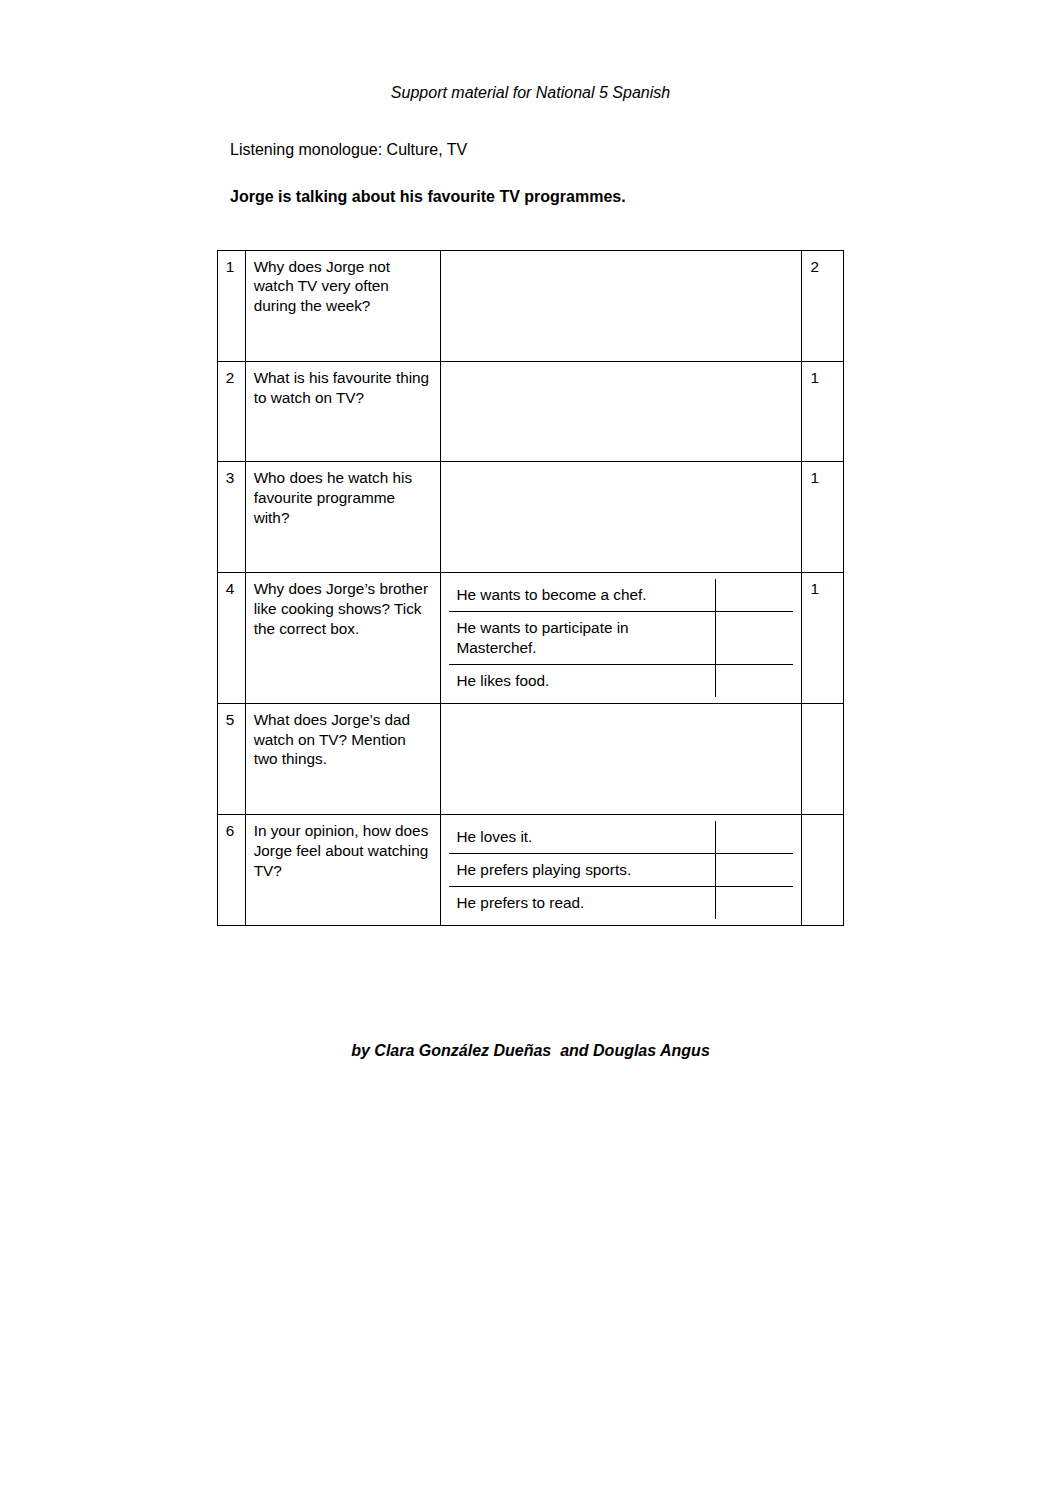Support material for National 5 Spanish
Listening monologue: Culture, TV
Jorge is talking about his favourite TV programmes.
| 1 | Why does Jorge not watch TV very often during the week? | | 2 |
| 2 | What is his favourite thing to watch on TV? | | 1 |
| 3 | Who does he watch his favourite programme with? | | 1 |
| 4 | Why does Jorge’s brother like cooking shows? Tick the correct box. | / He wants to become a chef. / / / He wants to participate in Masterchef. / / / He likes food. / / | 1 |
| 5 | What does Jorge’s dad watch on TV? Mention two things. | | |
| 6 | In your opinion, how does Jorge feel about watching TV? | / He loves it. / / / He prefers playing sports. / / / He prefers to read. / / | |
by Clara González Dueñas and Douglas Angus